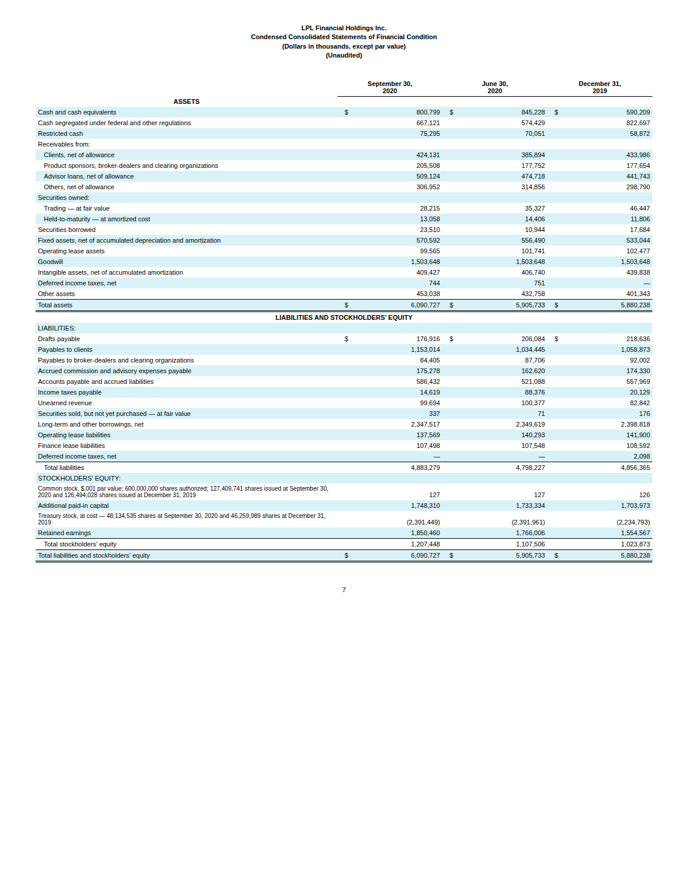LPL Financial Holdings Inc.
Condensed Consolidated Statements of Financial Condition
(Dollars in thousands, except par value)
(Unaudited)
| | September 30, 2020 | June 30, 2020 | December 31, 2019 |
| ASSETS | |
| Cash and cash equivalents | $ | 800,799 | $ | 845,228 | $ | 590,209 |
| Cash segregated under federal and other regulations | | 667,121 | | 574,429 | | 822,697 |
| Restricted cash | | 75,295 | | 70,051 | | 58,872 |
| Receivables from: | |
| Clients, net of allowance | | 424,131 | | 385,894 | | 433,986 |
| Product sponsors, broker-dealers and clearing organizations | | 205,508 | | 177,752 | | 177,654 |
| Advisor loans, net of allowance | | 509,124 | | 474,718 | | 441,743 |
| Others, net of allowance | | 306,952 | | 314,856 | | 298,790 |
| Securities owned: | |
| Trading — at fair value | | 28,215 | | 35,327 | | 46,447 |
| Held-to-maturity — at amortized cost | | 13,058 | | 14,406 | | 11,806 |
| Securities borrowed | | 23,510 | | 10,944 | | 17,684 |
| Fixed assets, net of accumulated depreciation and amortization | | 570,592 | | 556,490 | | 533,044 |
| Operating lease assets | | 99,565 | | 101,741 | | 102,477 |
| Goodwill | | 1,503,648 | | 1,503,648 | | 1,503,648 |
| Intangible assets, net of accumulated amortization | | 409,427 | | 406,740 | | 439,838 |
| Deferred income taxes, net | | 744 | | 751 | | — |
| Other assets | | 453,038 | | 432,758 | | 401,343 |
| Total assets | $ | 6,090,727 | $ | 5,905,733 | $ | 5,880,238 |
| LIABILITIES AND STOCKHOLDERS’ EQUITY |
| LIABILITIES: | |
| Drafts payable | $ | 176,916 | $ | 206,084 | $ | 218,636 |
| Payables to clients | | 1,153,014 | | 1,034,445 | | 1,058,873 |
| Payables to broker-dealers and clearing organizations | | 84,405 | | 87,706 | | 92,002 |
| Accrued commission and advisory expenses payable | | 175,278 | | 162,620 | | 174,330 |
| Accounts payable and accrued liabilities | | 586,432 | | 521,088 | | 557,969 |
| Income taxes payable | | 14,619 | | 88,376 | | 20,129 |
| Unearned revenue | | 99,694 | | 100,377 | | 82,842 |
| Securities sold, but not yet purchased — at fair value | | 337 | | 71 | | 176 |
| Long-term and other borrowings, net | | 2,347,517 | | 2,349,619 | | 2,398,818 |
| Operating lease liabilities | | 137,569 | | 140,293 | | 141,900 |
| Finance lease liabilities | | 107,498 | | 107,548 | | 108,592 |
| Deferred income taxes, net | | — | | — | | 2,098 |
| Total liabilities | | 4,883,279 | | 4,798,227 | | 4,856,365 |
| STOCKHOLDERS’ EQUITY: | |
| Common stock, $.001 par value; 600,000,000 shares authorized; 127,409,741 shares issued at September 30, 2020 and 126,494,028 shares issued at December 31, 2019 | | 127 | | 127 | | 126 |
| Additional paid-in capital | | 1,748,310 | | 1,733,334 | | 1,703,973 |
| Treasury stock, at cost — 48,134,535 shares at September 30, 2020 and 46,259,989 shares at December 31, 2019 | | (2,391,449) | | (2,391,961) | | (2,234,793) |
| Retained earnings | | 1,850,460 | | 1,766,006 | | 1,554,567 |
| Total stockholders’ equity | | 1,207,448 | | 1,107,506 | | 1,023,873 |
| Total liabilities and stockholders’ equity | $ | 6,090,727 | $ | 5,905,733 | $ | 5,880,238 |
7